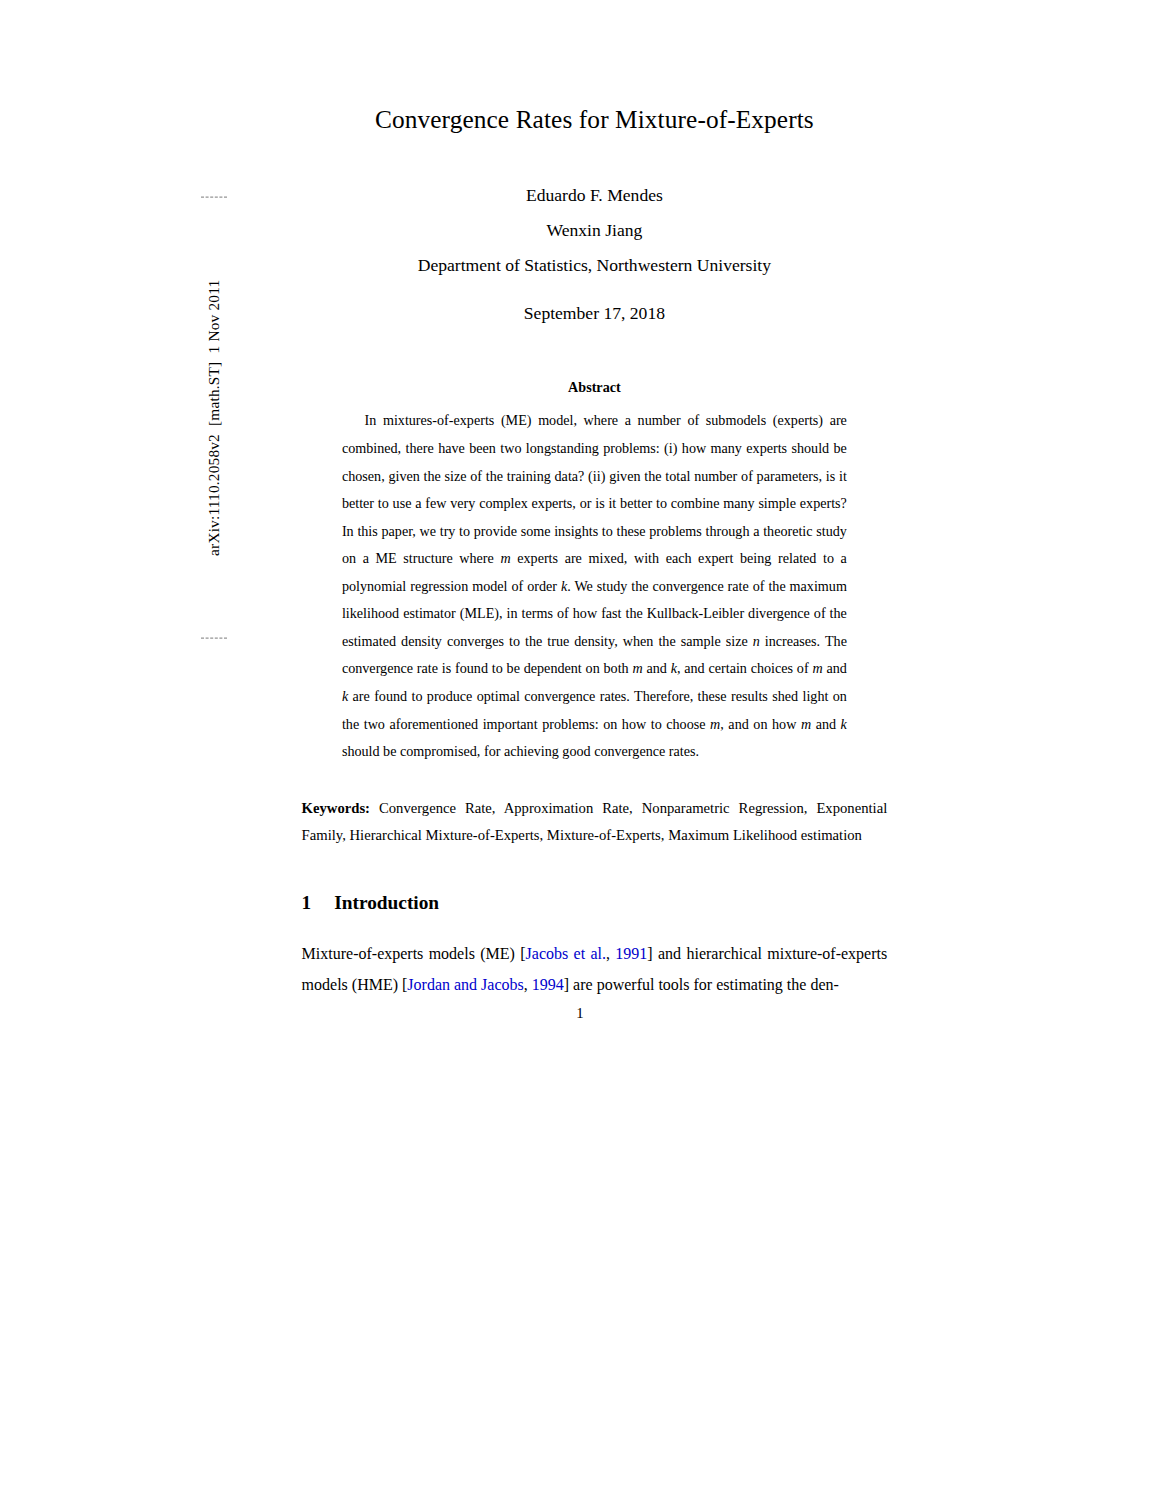arXiv:1110.2058v2 [math.ST] 1 Nov 2011
Convergence Rates for Mixture-of-Experts
Eduardo F. Mendes
Wenxin Jiang
Department of Statistics, Northwestern University
September 17, 2018
Abstract
In mixtures-of-experts (ME) model, where a number of submodels (experts) are combined, there have been two longstanding problems: (i) how many experts should be chosen, given the size of the training data? (ii) given the total number of parameters, is it better to use a few very complex experts, or is it better to combine many simple experts? In this paper, we try to provide some insights to these problems through a theoretic study on a ME structure where m experts are mixed, with each expert being related to a polynomial regression model of order k. We study the convergence rate of the maximum likelihood estimator (MLE), in terms of how fast the Kullback-Leibler divergence of the estimated density converges to the true density, when the sample size n increases. The convergence rate is found to be dependent on both m and k, and certain choices of m and k are found to produce optimal convergence rates. Therefore, these results shed light on the two aforementioned important problems: on how to choose m, and on how m and k should be compromised, for achieving good convergence rates.
Keywords: Convergence Rate, Approximation Rate, Nonparametric Regression, Exponential Family, Hierarchical Mixture-of-Experts, Mixture-of-Experts, Maximum Likelihood estimation
1 Introduction
Mixture-of-experts models (ME) [Jacobs et al., 1991] and hierarchical mixture-of-experts models (HME) [Jordan and Jacobs, 1994] are powerful tools for estimating the den-
1